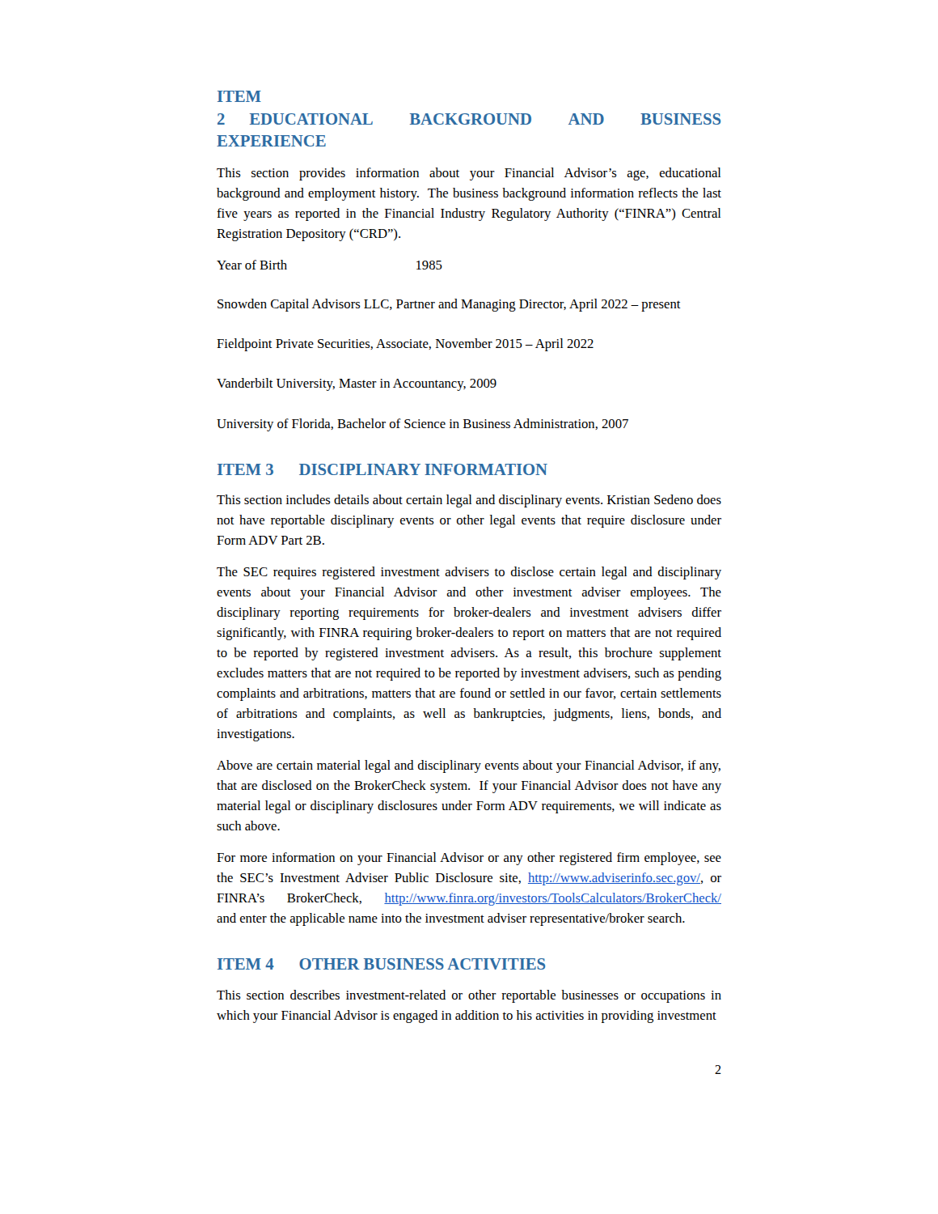ITEM 2 EDUCATIONAL BACKGROUND AND BUSINESS EXPERIENCE
This section provides information about your Financial Advisor’s age, educational background and employment history. The business background information reflects the last five years as reported in the Financial Industry Regulatory Authority (“FINRA”) Central Registration Depository (“CRD”).
Year of Birth 1985
Snowden Capital Advisors LLC, Partner and Managing Director, April 2022 – present
Fieldpoint Private Securities, Associate, November 2015 – April 2022
Vanderbilt University, Master in Accountancy, 2009
University of Florida, Bachelor of Science in Business Administration, 2007
ITEM 3 DISCIPLINARY INFORMATION
This section includes details about certain legal and disciplinary events. Kristian Sedeno does not have reportable disciplinary events or other legal events that require disclosure under Form ADV Part 2B.
The SEC requires registered investment advisers to disclose certain legal and disciplinary events about your Financial Advisor and other investment adviser employees. The disciplinary reporting requirements for broker-dealers and investment advisers differ significantly, with FINRA requiring broker-dealers to report on matters that are not required to be reported by registered investment advisers. As a result, this brochure supplement excludes matters that are not required to be reported by investment advisers, such as pending complaints and arbitrations, matters that are found or settled in our favor, certain settlements of arbitrations and complaints, as well as bankruptcies, judgments, liens, bonds, and investigations.
Above are certain material legal and disciplinary events about your Financial Advisor, if any, that are disclosed on the BrokerCheck system. If your Financial Advisor does not have any material legal or disciplinary disclosures under Form ADV requirements, we will indicate as such above.
For more information on your Financial Advisor or any other registered firm employee, see the SEC’s Investment Adviser Public Disclosure site, http://www.adviserinfo.sec.gov/, or FINRA’s BrokerCheck, http://www.finra.org/investors/ToolsCalculators/BrokerCheck/ and enter the applicable name into the investment adviser representative/broker search.
ITEM 4 OTHER BUSINESS ACTIVITIES
This section describes investment-related or other reportable businesses or occupations in which your Financial Advisor is engaged in addition to his activities in providing investment
2